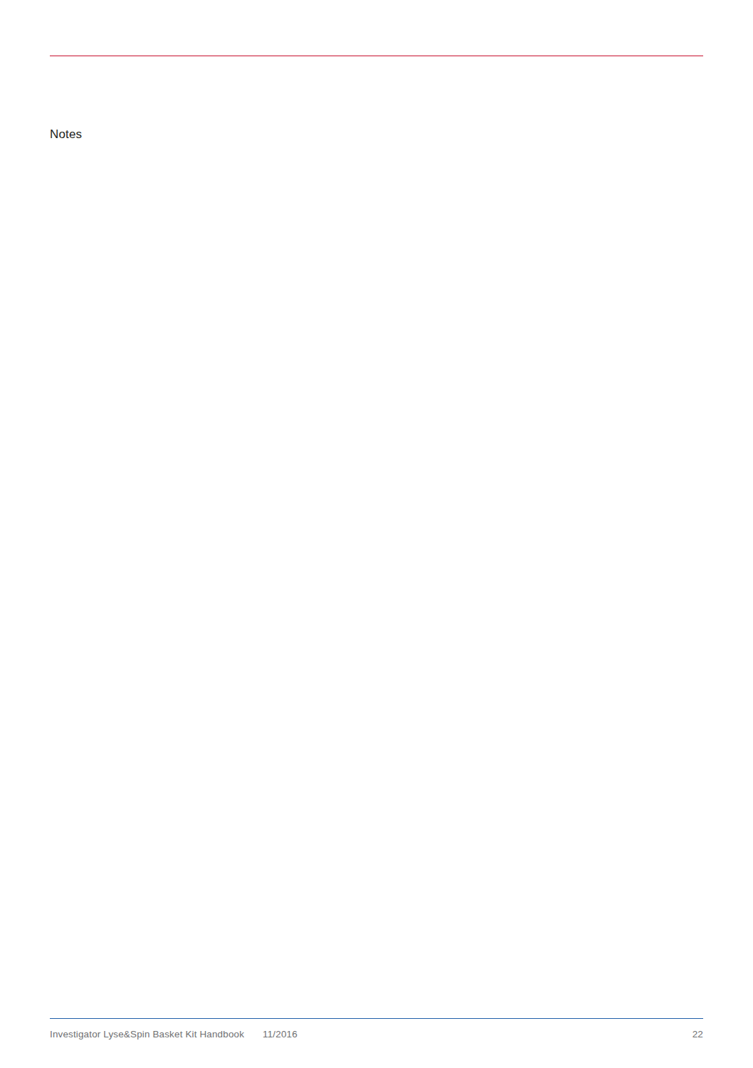Notes
Investigator Lyse&Spin Basket Kit Handbook 11/2016
22